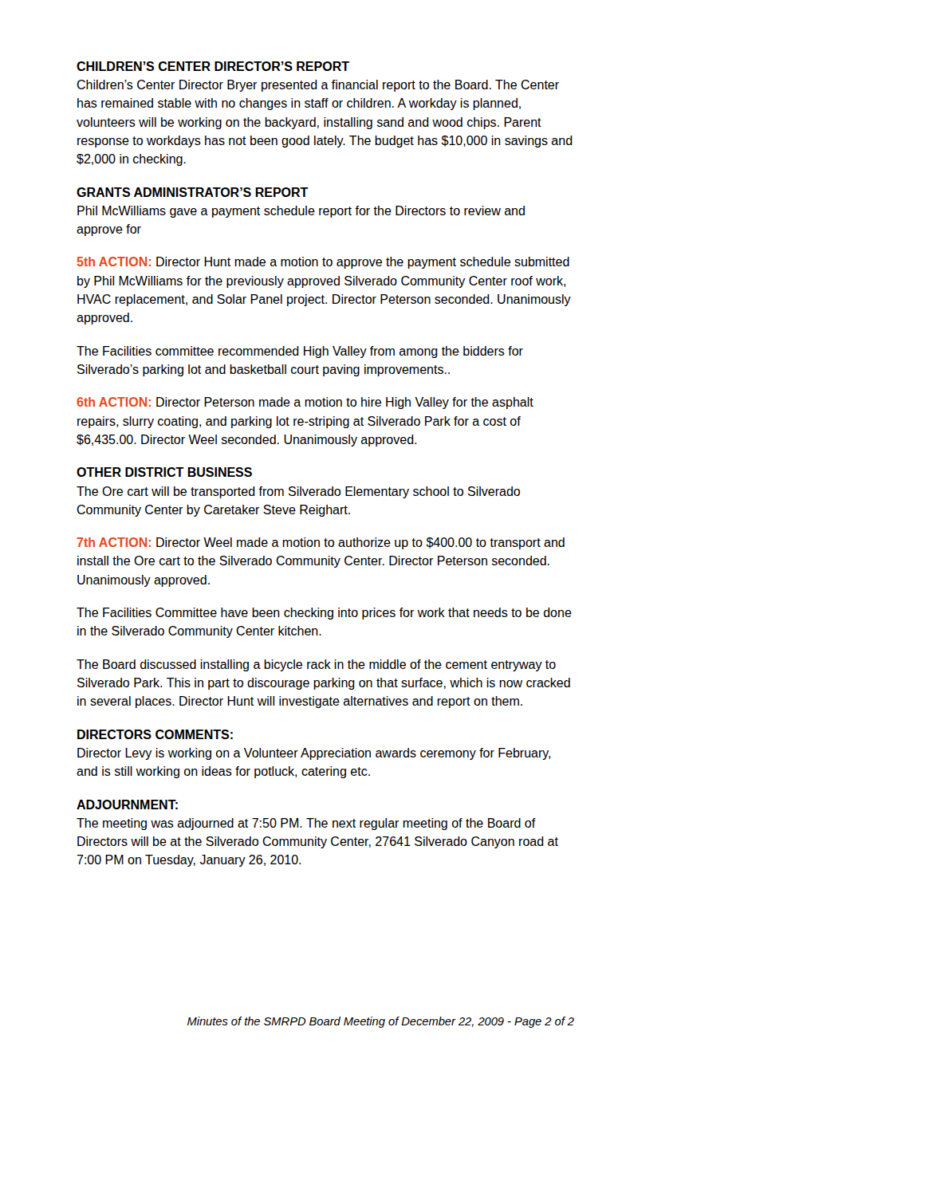Children’s Center Director’s Report
Children’s Center Director Bryer presented a financial report to the Board. The Center has remained stable with no changes in staff or children. A workday is planned, volunteers will be working on the backyard, installing sand and wood chips. Parent response to workdays has not been good lately. The budget has $10,000 in savings and $2,000 in checking.
Grants Administrator’s Report
Phil McWilliams gave a payment schedule report for the Directors to review and approve for
5th ACTION: Director Hunt made a motion to approve the payment schedule submitted by Phil McWilliams for the previously approved Silverado Community Center roof work, HVAC replacement, and Solar Panel project. Director Peterson seconded. Unanimously approved.
The Facilities committee recommended High Valley from among the bidders for Silverado’s parking lot and basketball court paving improvements..
6th ACTION: Director Peterson made a motion to hire High Valley for the asphalt repairs, slurry coating, and parking lot re-striping at Silverado Park for a cost of $6,435.00. Director Weel seconded. Unanimously approved.
Other District Business
The Ore cart will be transported from Silverado Elementary school to Silverado Community Center by Caretaker Steve Reighart.
7th ACTION: Director Weel made a motion to authorize up to $400.00 to transport and install the Ore cart to the Silverado Community Center. Director Peterson seconded. Unanimously approved.
The Facilities Committee have been checking into prices for work that needs to be done in the Silverado Community Center kitchen.
The Board discussed installing a bicycle rack in the middle of the cement entryway to Silverado Park. This in part to discourage parking on that surface, which is now cracked in several places. Director Hunt will investigate alternatives and report on them.
Directors Comments:
Director Levy is working on a Volunteer Appreciation awards ceremony for February, and is still working on ideas for potluck, catering etc.
Adjournment:
The meeting was adjourned at 7:50 PM. The next regular meeting of the Board of Directors will be at the Silverado Community Center, 27641 Silverado Canyon road at 7:00 PM on Tuesday, January 26, 2010.
Minutes of the SMRPD Board Meeting of December 22, 2009 - Page 2 of 2